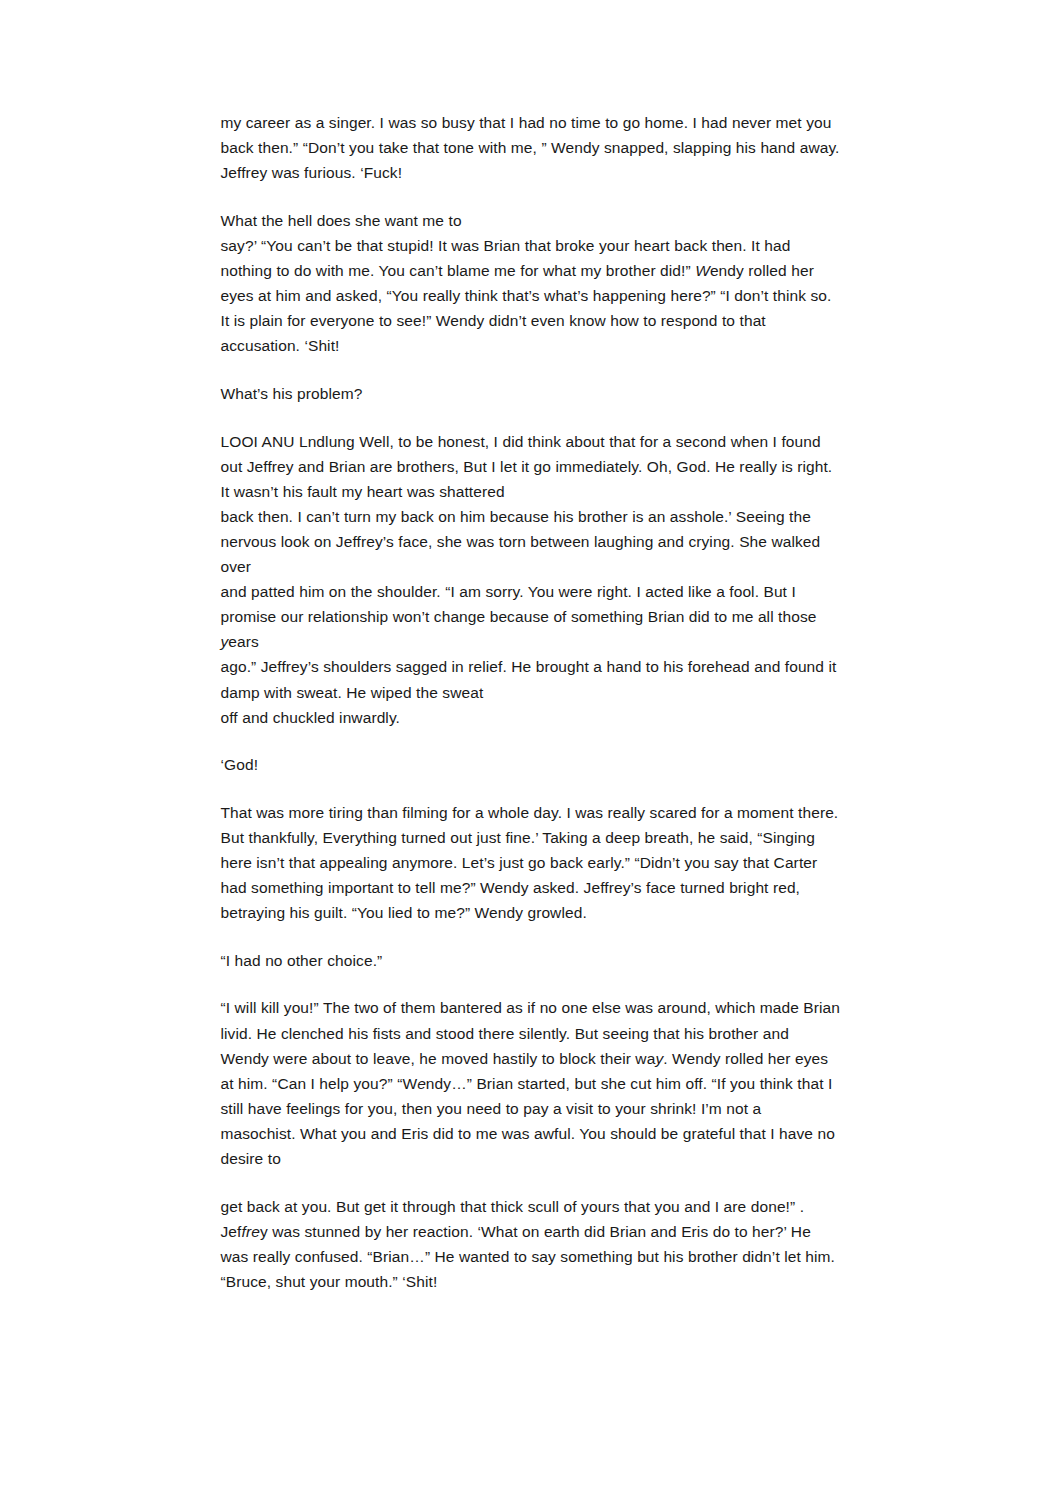my career as a singer. I was so busy that I had no time to go home. I had never met you back then.” “Don’t you take that tone with me, ” Wendy snapped, slapping his hand away. Jeffrey was furious. ‘Fuck!
What the hell does she want me to
say?’ “You can’t be that stupid! It was Brian that broke your heart back then. It had nothing to do with me. You can’t blame me for what my brother did!” Wendy rolled her eyes at him and asked, “You really think that’s what’s happening here?” “I don’t think so. It is plain for everyone to see!” Wendy didn’t even know how to respond to that accusation. ‘Shit!
What’s his problem?
LOOI ANU Lndlung Well, to be honest, I did think about that for a second when I found out Jeffrey and Brian are brothers, But I let it go immediately. Oh, God. He really is right. It wasn’t his fault my heart was shattered
back then. I can’t turn my back on him because his brother is an asshole.’ Seeing the nervous look on Jeffrey’s face, she was torn between laughing and crying. She walked over
and patted him on the shoulder. “I am sorry. You were right. I acted like a fool. But I promise our relationship won’t change because of something Brian did to me all those years
ago.” Jeffrey’s shoulders sagged in relief. He brought a hand to his forehead and found it damp with sweat. He wiped the sweat
off and chuckled inwardly.
‘God!
That was more tiring than filming for a whole day. I was really scared for a moment there. But thankfully, Everything turned out just fine.’ Taking a deep breath, he said, “Singing here isn’t that appealing anymore. Let’s just go back early.” “Didn’t you say that Carter had something important to tell me?” Wendy asked. Jeffrey’s face turned bright red, betraying his guilt. “You lied to me?” Wendy growled.
“I had no other choice.”
“I will kill you!” The two of them bantered as if no one else was around, which made Brian livid. He clenched his fists and stood there silently. But seeing that his brother and Wendy were about to leave, he moved hastily to block their way. Wendy rolled her eyes at him. “Can I help you?” “Wendy…” Brian started, but she cut him off. “If you think that I still have feelings for you, then you need to pay a visit to your shrink! I’m not a masochist. What you and Eris did to me was awful. You should be grateful that I have no desire to
get back at you. But get it through that thick scull of yours that you and I are done!” . Jeffrey was stunned by her reaction. ‘What on earth did Brian and Eris do to her?’ He was really confused. “Brian…” He wanted to say something but his brother didn’t let him. “Bruce, shut your mouth.” ‘Shit!